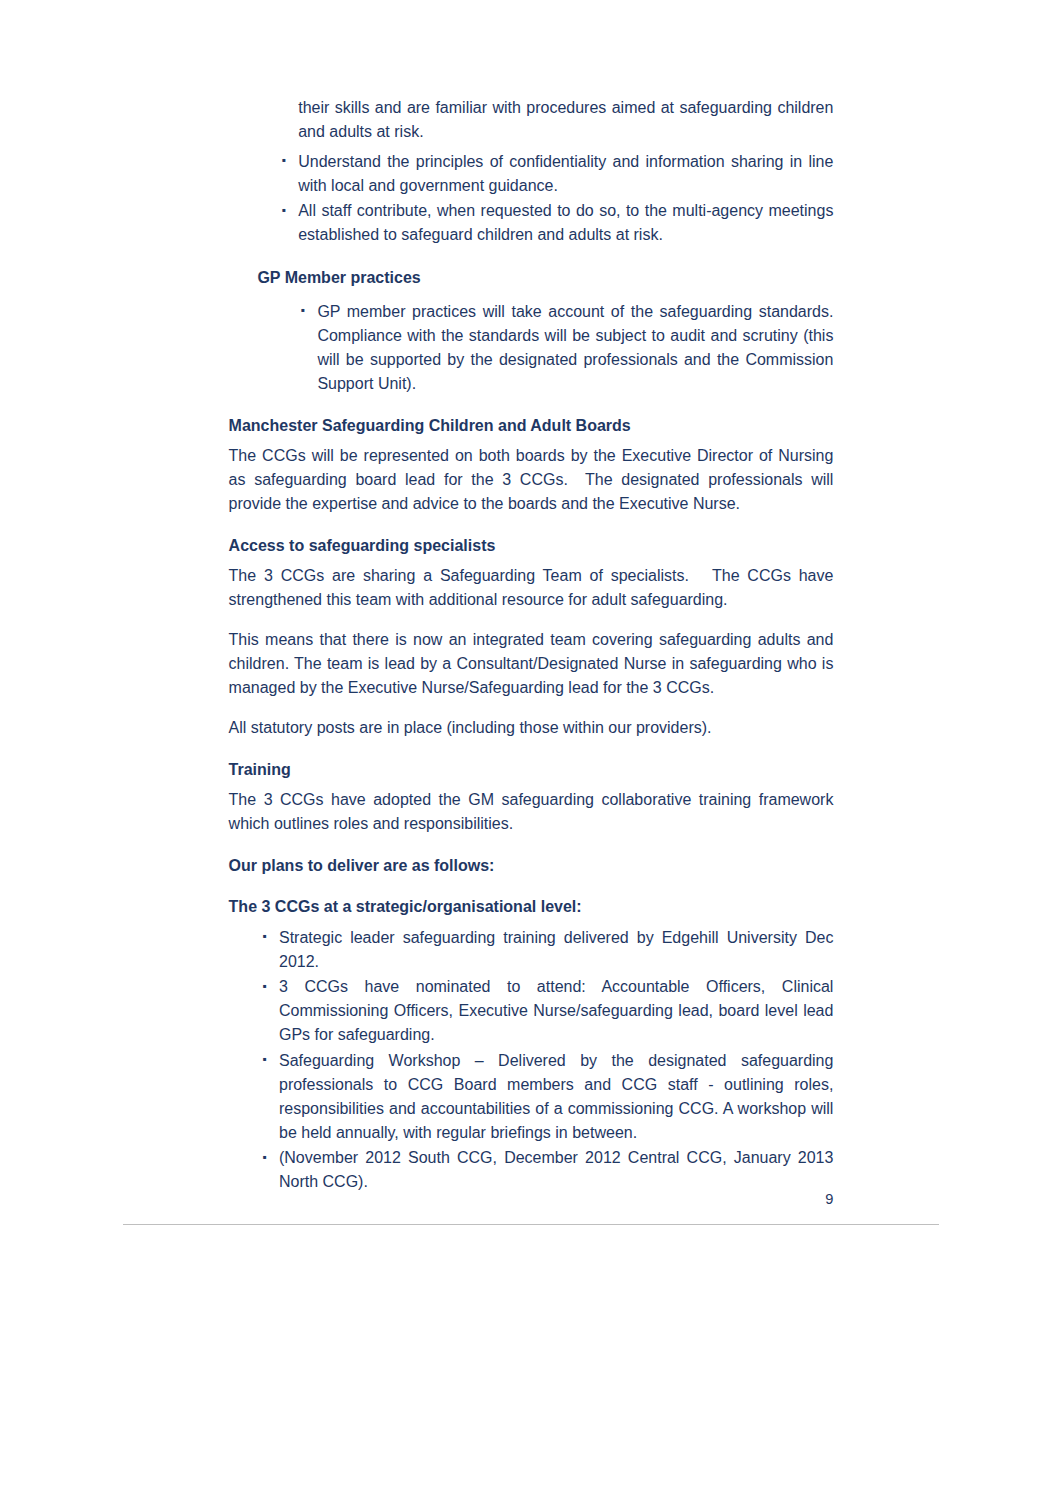their skills and are familiar with procedures aimed at safeguarding children and adults at risk.
Understand the principles of confidentiality and information sharing in line with local and government guidance.
All staff contribute, when requested to do so, to the multi-agency meetings established to safeguard children and adults at risk.
GP Member practices
GP member practices will take account of the safeguarding standards. Compliance with the standards will be subject to audit and scrutiny (this will be supported by the designated professionals and the Commission Support Unit).
Manchester Safeguarding Children and Adult Boards
The CCGs will be represented on both boards by the Executive Director of Nursing as safeguarding board lead for the 3 CCGs. The designated professionals will provide the expertise and advice to the boards and the Executive Nurse.
Access to safeguarding specialists
The 3 CCGs are sharing a Safeguarding Team of specialists. The CCGs have strengthened this team with additional resource for adult safeguarding.
This means that there is now an integrated team covering safeguarding adults and children. The team is lead by a Consultant/Designated Nurse in safeguarding who is managed by the Executive Nurse/Safeguarding lead for the 3 CCGs.
All statutory posts are in place (including those within our providers).
Training
The 3 CCGs have adopted the GM safeguarding collaborative training framework which outlines roles and responsibilities.
Our plans to deliver are as follows:
The 3 CCGs at a strategic/organisational level:
Strategic leader safeguarding training delivered by Edgehill University Dec 2012.
3 CCGs have nominated to attend: Accountable Officers, Clinical Commissioning Officers, Executive Nurse/safeguarding lead, board level lead GPs for safeguarding.
Safeguarding Workshop – Delivered by the designated safeguarding professionals to CCG Board members and CCG staff - outlining roles, responsibilities and accountabilities of a commissioning CCG. A workshop will be held annually, with regular briefings in between.
(November 2012 South CCG, December 2012 Central CCG, January 2013 North CCG).
9